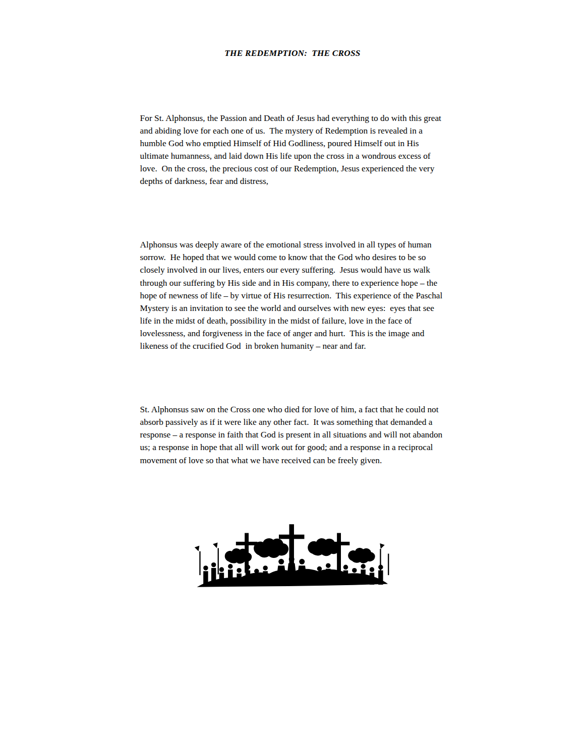THE REDEMPTION: THE CROSS
For St. Alphonsus, the Passion and Death of Jesus had everything to do with this great and abiding love for each one of us. The mystery of Redemption is revealed in a humble God who emptied Himself of Hid Godliness, poured Himself out in His ultimate humanness, and laid down His life upon the cross in a wondrous excess of love. On the cross, the precious cost of our Redemption, Jesus experienced the very depths of darkness, fear and distress,
Alphonsus was deeply aware of the emotional stress involved in all types of human sorrow. He hoped that we would come to know that the God who desires to be so closely involved in our lives, enters our every suffering. Jesus would have us walk through our suffering by His side and in His company, there to experience hope – the hope of newness of life – by virtue of His resurrection. This experience of the Paschal Mystery is an invitation to see the world and ourselves with new eyes: eyes that see life in the midst of death, possibility in the midst of failure, love in the face of lovelessness, and forgiveness in the face of anger and hurt. This is the image and likeness of the crucified God in broken humanity – near and far.
St. Alphonsus saw on the Cross one who died for love of him, a fact that he could not absorb passively as if it were like any other fact. It was something that demanded a response – a response in faith that God is present in all situations and will not abandon us; a response in hope that all will work out for good; and a response in a reciprocal movement of love so that what we have received can be freely given.